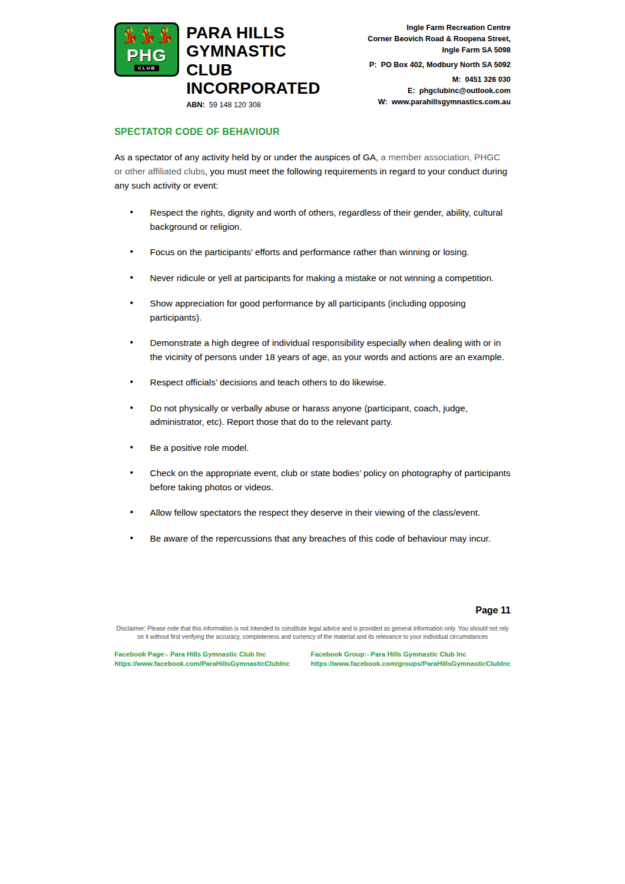💃💃💃
PHG
CLUB
PARA HILLS GYMNASTIC
CLUB INCORPORATED
ABN: 59 148 120 308
Ingle Farm Recreation Centre
Corner Beovich Road & Roopena Street,
Ingle Farm SA 5098
P: PO Box 402, Modbury North SA 5092
M: 0451 326 030
E: phgclubinc@outlook.com
W: www.parahillsgymnastics.com.au
SPECTATOR CODE OF BEHAVIOUR
As a spectator of any activity held by or under the auspices of GA, a member association, PHGC or other affiliated clubs, you must meet the following requirements in regard to your conduct during any such activity or event:
Respect the rights, dignity and worth of others, regardless of their gender, ability, cultural background or religion.
Focus on the participants’ efforts and performance rather than winning or losing.
Never ridicule or yell at participants for making a mistake or not winning a competition.
Show appreciation for good performance by all participants (including opposing participants).
Demonstrate a high degree of individual responsibility especially when dealing with or in the vicinity of persons under 18 years of age, as your words and actions are an example.
Respect officials’ decisions and teach others to do likewise.
Do not physically or verbally abuse or harass anyone (participant, coach, judge, administrator, etc). Report those that do to the relevant party.
Be a positive role model.
Check on the appropriate event, club or state bodies’ policy on photography of participants before taking photos or videos.
Allow fellow spectators the respect they deserve in their viewing of the class/event.
Be aware of the repercussions that any breaches of this code of behaviour may incur.
Page 11
Disclaimer: Please note that this information is not intended to constitute legal advice and is provided as general information only. You should not rely on it without first verifying the accuracy, completeness and currency of the material and its relevance to your individual circumstances
Facebook Page:- Para Hills Gymnastic Club Inc
https://www.facebook.com/ParaHillsGymnasticClubInc
Facebook Group:- Para Hills Gymnastic Club Inc
https://www.facebook.com/groups/ParaHillsGymnasticClubInc